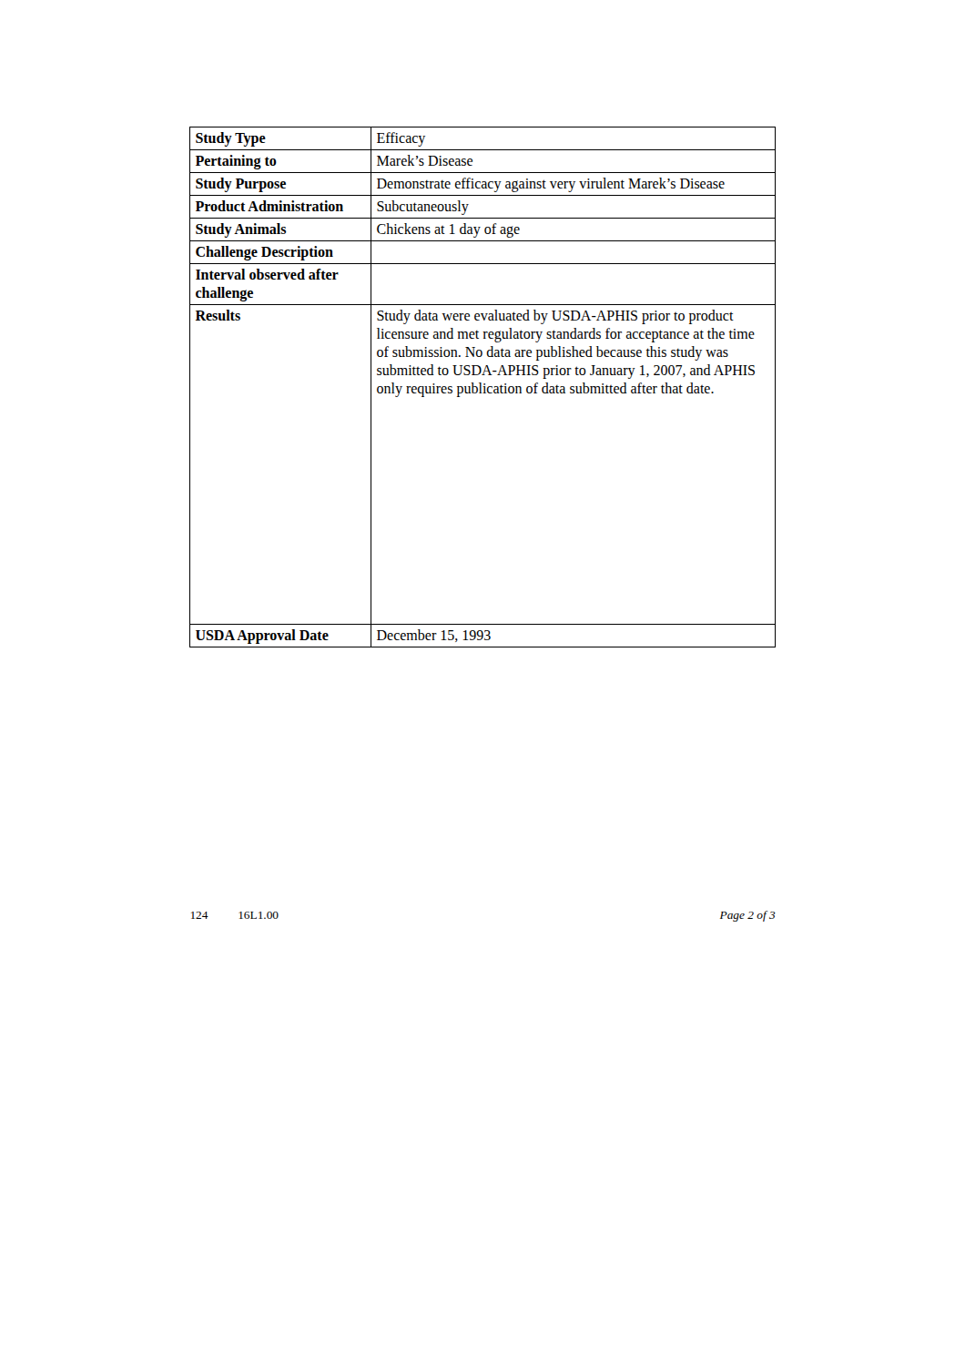| Study Type | Efficacy |
| Pertaining to | Marek’s Disease |
| Study Purpose | Demonstrate efficacy against very virulent Marek’s Disease |
| Product Administration | Subcutaneously |
| Study Animals | Chickens at 1 day of age |
| Challenge Description | |
| Interval observed after challenge | |
| Results | Study data were evaluated by USDA-APHIS prior to product licensure and met regulatory standards for acceptance at the time of submission. No data are published because this study was submitted to USDA-APHIS prior to January 1, 2007, and APHIS only requires publication of data submitted after that date. |
| USDA Approval Date | December 15, 1993 |
12416L1.00
Page 2 of 3